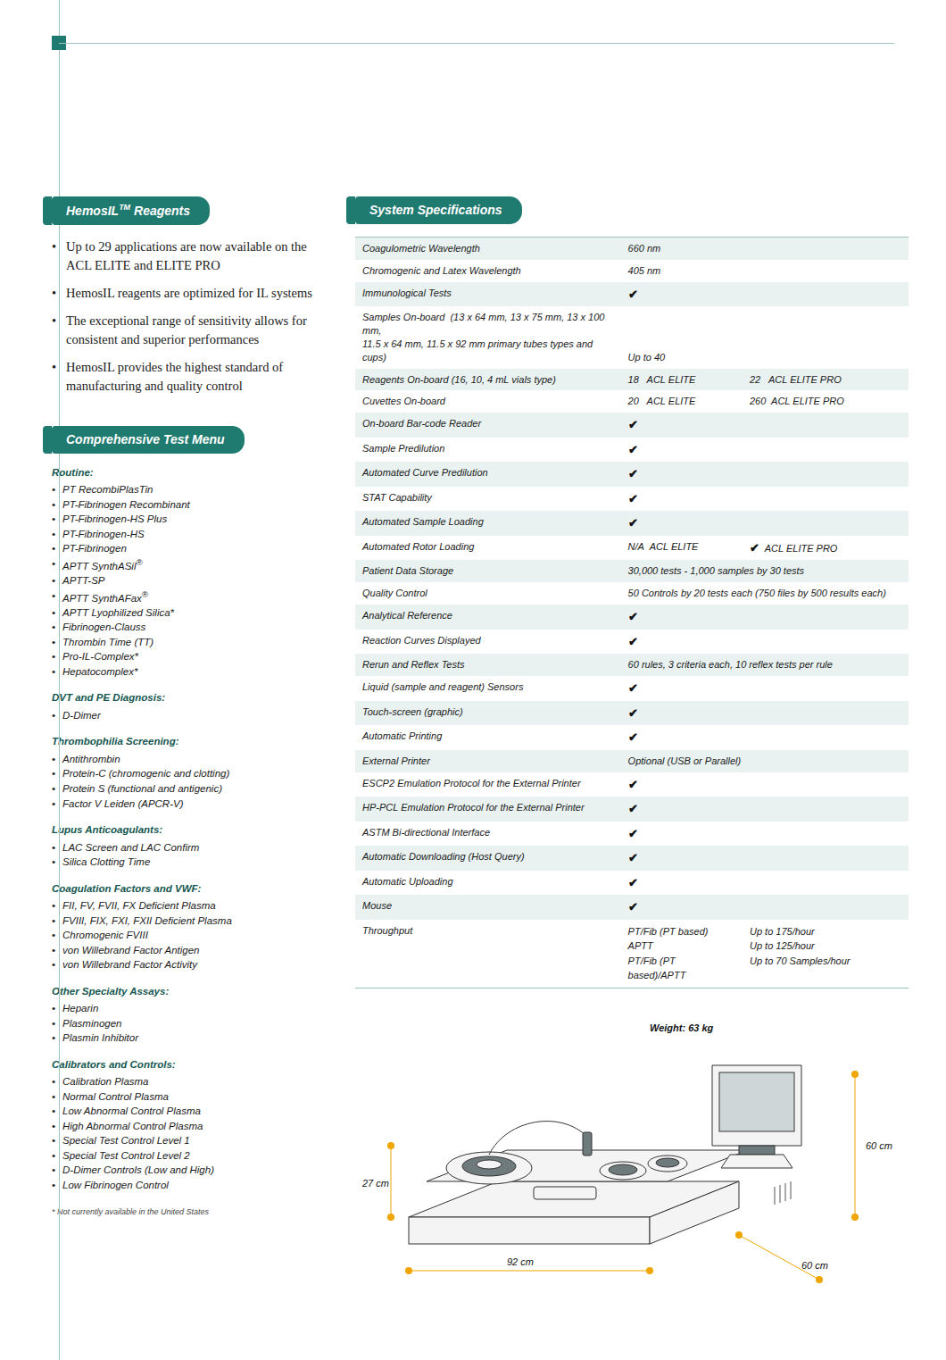HemosILTM Reagents
Up to 29 applications are now available on the ACL ELITE and ELITE PRO
HemosIL reagents are optimized for IL systems
The exceptional range of sensitivity allows for consistent and superior performances
HemosIL provides the highest standard of manufacturing and quality control
Comprehensive Test Menu
Routine:
PT RecombiPlasTin
PT-Fibrinogen Recombinant
PT-Fibrinogen-HS Plus
PT-Fibrinogen-HS
PT-Fibrinogen
APTT SynthASil®
APTT-SP
APTT SynthAFax®
APTT Lyophilized Silica*
Fibrinogen-Clauss
Thrombin Time (TT)
Pro-IL-Complex*
Hepatocomplex*
DVT and PE Diagnosis:
D-Dimer
Thrombophilia Screening:
Antithrombin
Protein-C (chromogenic and clotting)
Protein S (functional and antigenic)
Factor V Leiden (APCR-V)
Lupus Anticoagulants:
LAC Screen and LAC Confirm
Silica Clotting Time
Coagulation Factors and VWF:
FII, FV, FVII, FX Deficient Plasma
FVIII, FIX, FXI, FXII Deficient Plasma
Chromogenic FVIII
von Willebrand Factor Antigen
von Willebrand Factor Activity
Other Specialty Assays:
Heparin
Plasminogen
Plasmin Inhibitor
Calibrators and Controls:
Calibration Plasma
Normal Control Plasma
Low Abnormal Control Plasma
High Abnormal Control Plasma
Special Test Control Level 1
Special Test Control Level 2
D-Dimer Controls (Low and High)
Low Fibrinogen Control
* Not currently available in the United States
System Specifications
| Coagulometric Wavelength | 660 nm | |
| Chromogenic and Latex Wavelength | 405 nm | |
| Immunological Tests | ✔ | |
| Samples On-board (13 x 64 mm, 13 x 75 mm, 13 x 100 mm, 11.5 x 64 mm, 11.5 x 92 mm primary tubes types and cups) | Up to 40 | |
| Reagents On-board (16, 10, 4 mL vials type) | 18 ACL ELITE | 22 ACL ELITE PRO |
| Cuvettes On-board | 20 ACL ELITE | 260 ACL ELITE PRO |
| On-board Bar-code Reader | ✔ | |
| Sample Predilution | ✔ | |
| Automated Curve Predilution | ✔ | |
| STAT Capability | ✔ | |
| Automated Sample Loading | ✔ | |
| Automated Rotor Loading | N/A ACL ELITE | ✔ ACL ELITE PRO |
| Patient Data Storage | 30,000 tests - 1,000 samples by 30 tests |
| Quality Control | 50 Controls by 20 tests each (750 files by 500 results each) |
| Analytical Reference | ✔ | |
| Reaction Curves Displayed | ✔ | |
| Rerun and Reflex Tests | 60 rules, 3 criteria each, 10 reflex tests per rule |
| Liquid (sample and reagent) Sensors | ✔ | |
| Touch-screen (graphic) | ✔ | |
| Automatic Printing | ✔ | |
| External Printer | Optional (USB or Parallel) |
| ESCP2 Emulation Protocol for the External Printer | ✔ | |
| HP-PCL Emulation Protocol for the External Printer | ✔ | |
| ASTM Bi-directional Interface | ✔ | |
| Automatic Downloading (Host Query) | ✔ | |
| Automatic Uploading | ✔ | |
| Mouse | ✔ | |
| Throughput | PT/Fib (PT based) APTT PT/Fib (PT based)/APTT | Up to 175/hour Up to 125/hour Up to 70 Samples/hour |
Weight: 63 kg 27 cm 92 cm 60 cm 60 cm